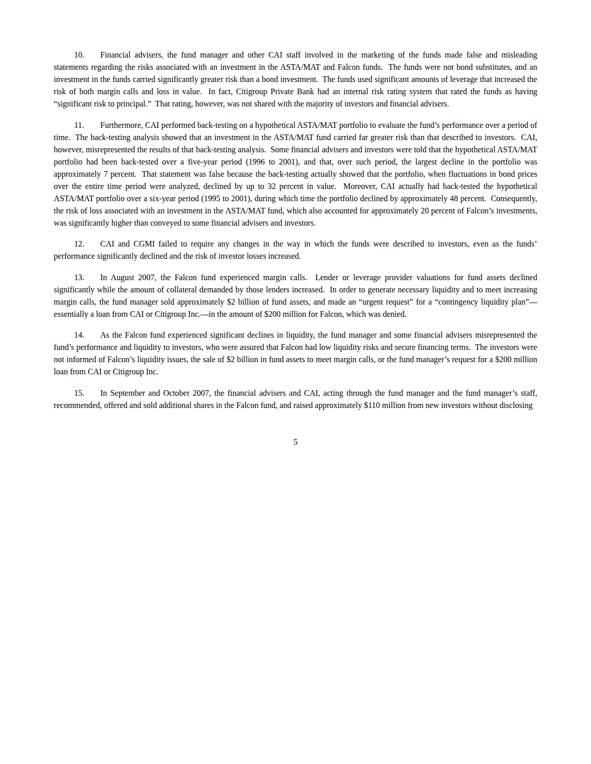10. Financial advisers, the fund manager and other CAI staff involved in the marketing of the funds made false and misleading statements regarding the risks associated with an investment in the ASTA/MAT and Falcon funds. The funds were not bond substitutes, and an investment in the funds carried significantly greater risk than a bond investment. The funds used significant amounts of leverage that increased the risk of both margin calls and loss in value. In fact, Citigroup Private Bank had an internal risk rating system that rated the funds as having “significant risk to principal.” That rating, however, was not shared with the majority of investors and financial advisers.
11. Furthermore, CAI performed back-testing on a hypothetical ASTA/MAT portfolio to evaluate the fund’s performance over a period of time. The back-testing analysis showed that an investment in the ASTA/MAT fund carried far greater risk than that described to investors. CAI, however, misrepresented the results of that back-testing analysis. Some financial advisers and investors were told that the hypothetical ASTA/MAT portfolio had been back-tested over a five-year period (1996 to 2001), and that, over such period, the largest decline in the portfolio was approximately 7 percent. That statement was false because the back-testing actually showed that the portfolio, when fluctuations in bond prices over the entire time period were analyzed, declined by up to 32 percent in value. Moreover, CAI actually had back-tested the hypothetical ASTA/MAT portfolio over a six-year period (1995 to 2001), during which time the portfolio declined by approximately 48 percent. Consequently, the risk of loss associated with an investment in the ASTA/MAT fund, which also accounted for approximately 20 percent of Falcon’s investments, was significantly higher than conveyed to some financial advisers and investors.
12. CAI and CGMI failed to require any changes in the way in which the funds were described to investors, even as the funds’ performance significantly declined and the risk of investor losses increased.
13. In August 2007, the Falcon fund experienced margin calls. Lender or leverage provider valuations for fund assets declined significantly while the amount of collateral demanded by those lenders increased. In order to generate necessary liquidity and to meet increasing margin calls, the fund manager sold approximately $2 billion of fund assets, and made an “urgent request” for a “contingency liquidity plan”—essentially a loan from CAI or Citigroup Inc.—in the amount of $200 million for Falcon, which was denied.
14. As the Falcon fund experienced significant declines in liquidity, the fund manager and some financial advisers misrepresented the fund’s performance and liquidity to investors, who were assured that Falcon had low liquidity risks and secure financing terms. The investors were not informed of Falcon’s liquidity issues, the sale of $2 billion in fund assets to meet margin calls, or the fund manager’s request for a $200 million loan from CAI or Citigroup Inc.
15. In September and October 2007, the financial advisers and CAI, acting through the fund manager and the fund manager’s staff, recommended, offered and sold additional shares in the Falcon fund, and raised approximately $110 million from new investors without disclosing
5